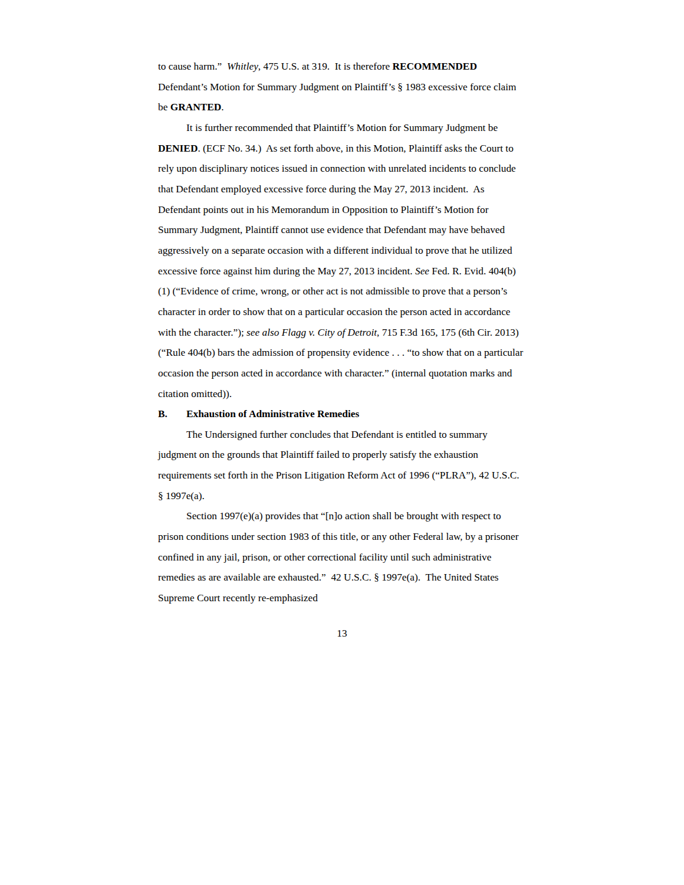to cause harm.” Whitley, 475 U.S. at 319. It is therefore RECOMMENDED Defendant’s Motion for Summary Judgment on Plaintiff’s § 1983 excessive force claim be GRANTED.
It is further recommended that Plaintiff’s Motion for Summary Judgment be DENIED. (ECF No. 34.) As set forth above, in this Motion, Plaintiff asks the Court to rely upon disciplinary notices issued in connection with unrelated incidents to conclude that Defendant employed excessive force during the May 27, 2013 incident. As Defendant points out in his Memorandum in Opposition to Plaintiff’s Motion for Summary Judgment, Plaintiff cannot use evidence that Defendant may have behaved aggressively on a separate occasion with a different individual to prove that he utilized excessive force against him during the May 27, 2013 incident. See Fed. R. Evid. 404(b)(1) (“Evidence of crime, wrong, or other act is not admissible to prove that a person’s character in order to show that on a particular occasion the person acted in accordance with the character.”); see also Flagg v. City of Detroit, 715 F.3d 165, 175 (6th Cir. 2013) (“Rule 404(b) bars the admission of propensity evidence . . . “to show that on a particular occasion the person acted in accordance with character.” (internal quotation marks and citation omitted)).
B. Exhaustion of Administrative Remedies
The Undersigned further concludes that Defendant is entitled to summary judgment on the grounds that Plaintiff failed to properly satisfy the exhaustion requirements set forth in the Prison Litigation Reform Act of 1996 (“PLRA”), 42 U.S.C. § 1997e(a).
Section 1997(e)(a) provides that “[n]o action shall be brought with respect to prison conditions under section 1983 of this title, or any other Federal law, by a prisoner confined in any jail, prison, or other correctional facility until such administrative remedies as are available are exhausted.” 42 U.S.C. § 1997e(a). The United States Supreme Court recently re-emphasized
13